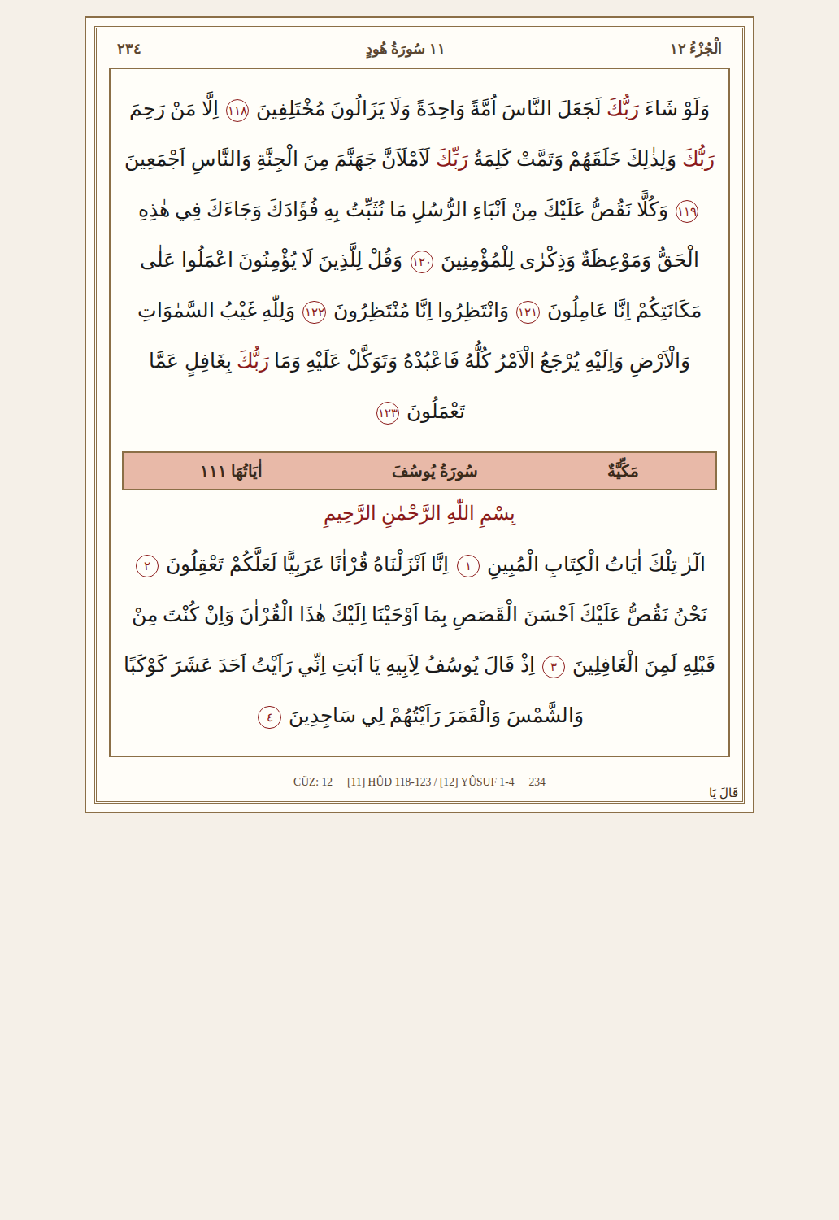الْجُزْءُ ١٢ ١١ سُورَةُ هُودٍ ٢٣٤
وَلَوْ شَاءَ رَبُّكَ لَجَعَلَ النَّاسَ اُمَّةً وَاحِدَةً وَلَا يَزَالُونَ مُخْتَلِفِينَ ١١٨ اِلَّا مَنْ رَحِمَ رَبُّكَ وَلِذٰلِكَ خَلَقَهُمْ وَتَمَّتْ كَلِمَةُ رَبِّكَ لَاَمْلَاَنَّ جَهَنَّمَ مِنَ الْجِنَّةِ وَالنَّاسِ اَجْمَعِينَ ١١٩ وَكُلًّا نَقُصُّ عَلَيْكَ مِنْ اَنْبَاءِ الرُّسُلِ مَا نُثَبِّتُ بِهِ فُؤَادَكَ وَجَاءَكَ فِي هٰذِهِ الْحَقُّ وَمَوْعِظَةٌ وَذِكْرٰى لِلْمُؤْمِنِينَ ١٢٠ وَقُلْ لِلَّذِينَ لَا يُؤْمِنُونَ اعْمَلُوا عَلٰى مَكَانَتِكُمْ اِنَّا عَامِلُونَ ١٢١ وَانْتَظِرُوا اِنَّا مُنْتَظِرُونَ ١٢٢ وَلِلّٰهِ غَيْبُ السَّمٰوَاتِ وَالْاَرْضِ وَاِلَيْهِ يُرْجَعُ الْاَمْرُ كُلُّهُ فَاعْبُدْهُ وَتَوَكَّلْ عَلَيْهِ وَمَا رَبُّكَ بِغَافِلٍ عَمَّا تَعْمَلُونَ ١٢٣
مَكِّيَّةٌ سُورَةُ يُوسُفَ اٰيَاتُهَا ١١١
بِسْمِ اللّٰهِ الرَّحْمٰنِ الرَّحِيمِ
الٓرٰ تِلْكَ اٰيَاتُ الْكِتَابِ الْمُبِينِ ١ اِنَّا اَنْزَلْنَاهُ قُرْاٰنًا عَرَبِيًّا لَعَلَّكُمْ تَعْقِلُونَ ٢ نَحْنُ نَقُصُّ عَلَيْكَ اَحْسَنَ الْقَصَصِ بِمَا اَوْحَيْنَا اِلَيْكَ هٰذَا الْقُرْاٰنَ وَاِنْ كُنْتَ مِنْ قَبْلِهِ لَمِنَ الْغَافِلِينَ ٣ اِذْ قَالَ يُوسُفُ لِاَبِيهِ يَا اَبَتِ اِنِّي رَاَيْتُ اَحَدَ عَشَرَ كَوْكَبًا وَالشَّمْسَ وَالْقَمَرَ رَاَيْتُهُمْ لِي سَاجِدِينَ ٤
CÜZ: 12 [11] HÛD 118-123 / [12] YÛSUF 1-4 234
قَالَ يَا